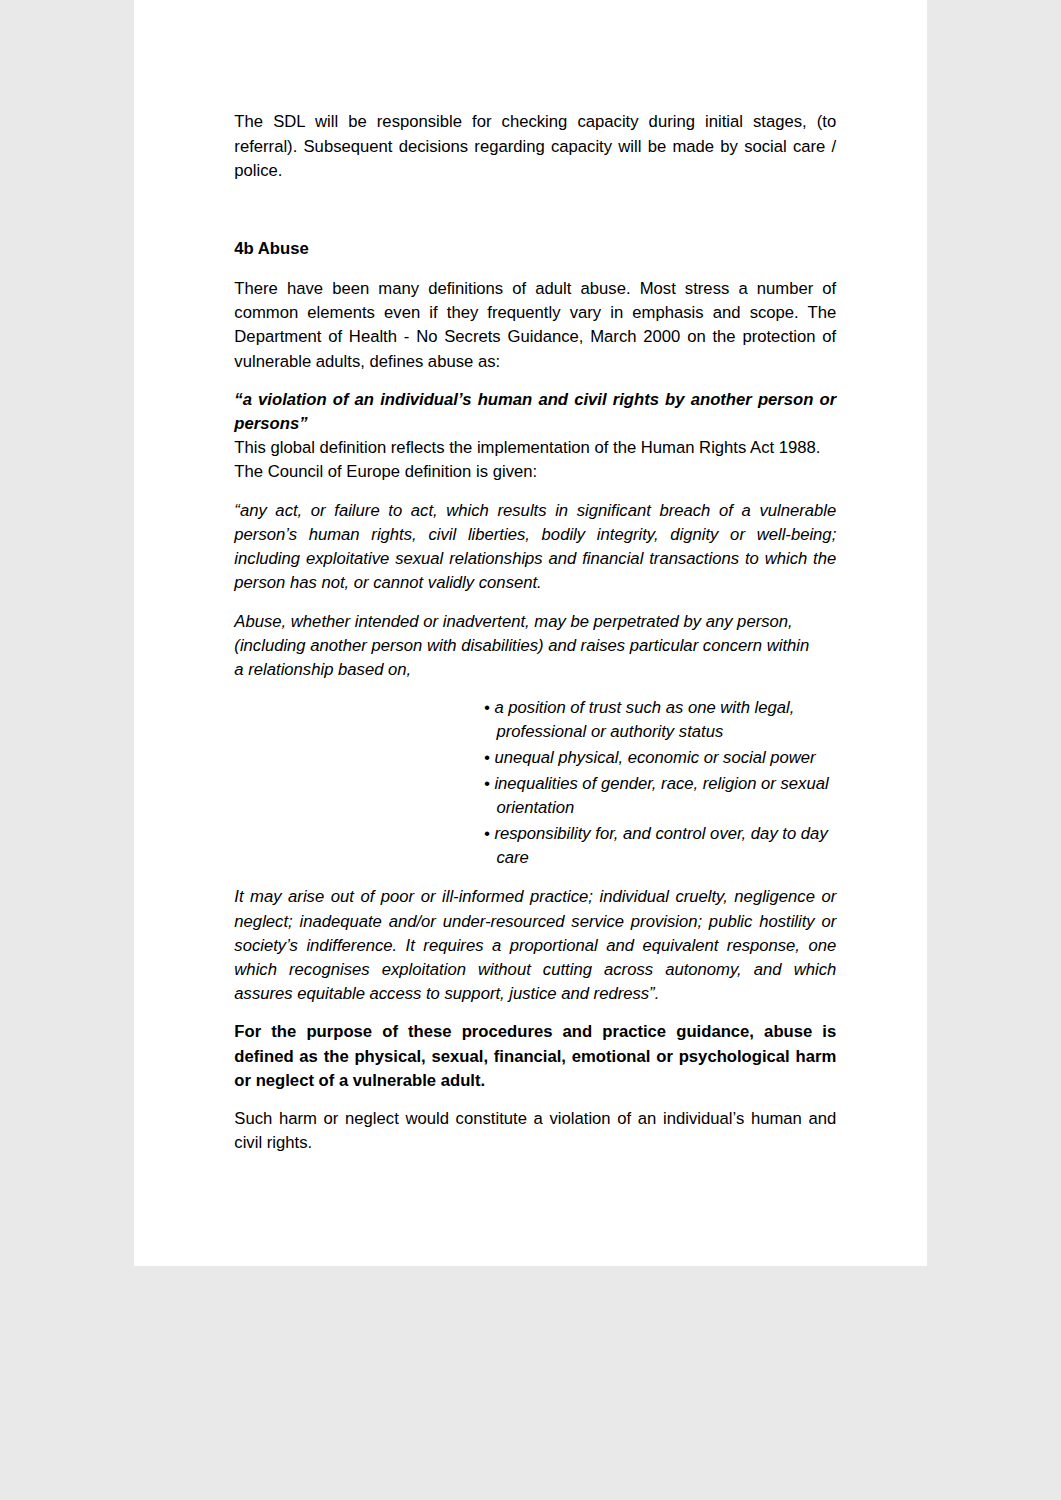The SDL will be responsible for checking capacity during initial stages, (to referral). Subsequent decisions regarding capacity will be made by social care / police.
4b Abuse
There have been many definitions of adult abuse. Most stress a number of common elements even if they frequently vary in emphasis and scope. The Department of Health - No Secrets Guidance, March 2000 on the protection of vulnerable adults, defines abuse as:
“a violation of an individual’s human and civil rights by another person or persons”
This global definition reflects the implementation of the Human Rights Act 1988.
The Council of Europe definition is given:
“any act, or failure to act, which results in significant breach of a vulnerable person’s human rights, civil liberties, bodily integrity, dignity or well-being; including exploitative sexual relationships and financial transactions to which the person has not, or cannot validly consent.
Abuse, whether intended or inadvertent, may be perpetrated by any person,
(including another person with disabilities) and raises particular concern within
a relationship based on,
• a position of trust such as one with legal, professional or authority status
• unequal physical, economic or social power
• inequalities of gender, race, religion or sexual orientation
• responsibility for, and control over, day to day care
It may arise out of poor or ill-informed practice; individual cruelty, negligence or neglect; inadequate and/or under-resourced service provision; public hostility or society’s indifference. It requires a proportional and equivalent response, one which recognises exploitation without cutting across autonomy, and which assures equitable access to support, justice and redress”.
For the purpose of these procedures and practice guidance, abuse is defined as the physical, sexual, financial, emotional or psychological harm or neglect of a vulnerable adult.
Such harm or neglect would constitute a violation of an individual’s human and civil rights.